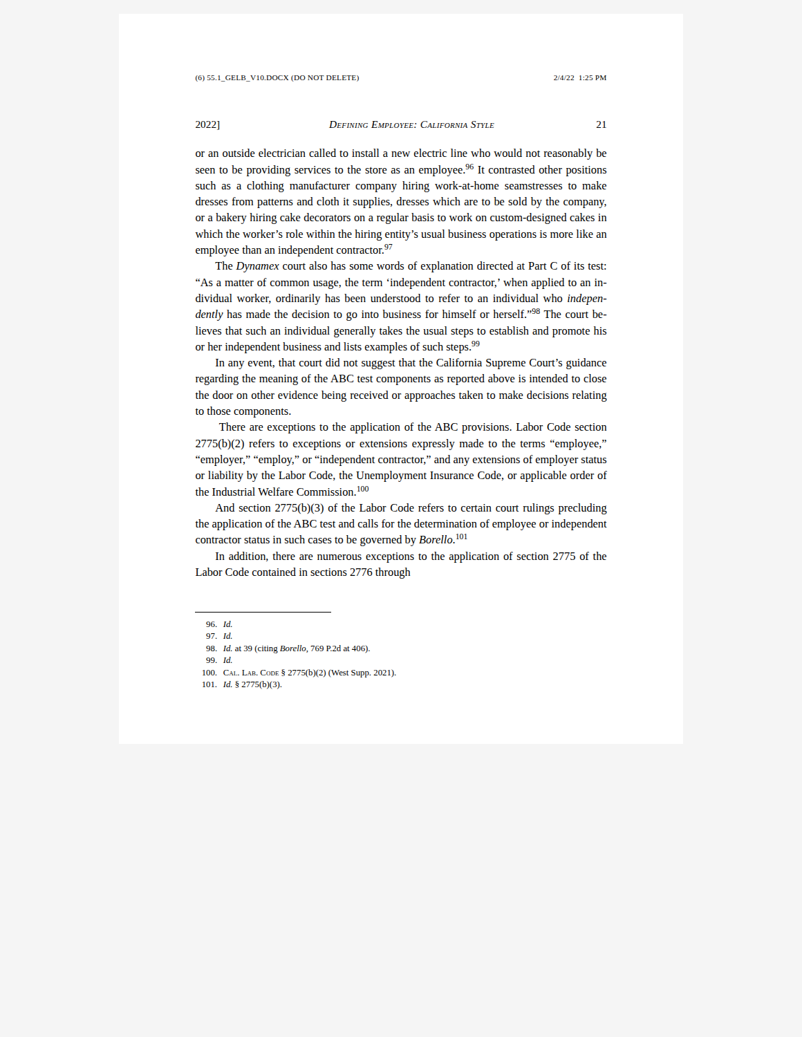(6) 55.1_GELB_V10.DOCX (DO NOT DELETE) 2/4/22 1:25 PM
2022] Defining Employee: California Style 21
or an outside electrician called to install a new electric line who would not reasonably be seen to be providing services to the store as an employee.96 It contrasted other positions such as a clothing manufacturer company hiring work-at-home seamstresses to make dresses from patterns and cloth it supplies, dresses which are to be sold by the company, or a bakery hiring cake decorators on a regular basis to work on custom-designed cakes in which the worker’s role within the hiring entity’s usual business operations is more like an employee than an independent contractor.97
The Dynamex court also has some words of explanation directed at Part C of its test: “As a matter of common usage, the term ‘independent contractor,’ when applied to an individual worker, ordinarily has been understood to refer to an individual who independently has made the decision to go into business for himself or herself.”98 The court believes that such an individual generally takes the usual steps to establish and promote his or her independent business and lists examples of such steps.99
In any event, that court did not suggest that the California Supreme Court’s guidance regarding the meaning of the ABC test components as reported above is intended to close the door on other evidence being received or approaches taken to make decisions relating to those components.
There are exceptions to the application of the ABC provisions. Labor Code section 2775(b)(2) refers to exceptions or extensions expressly made to the terms “employee,” “employer,” “employ,” or “independent contractor,” and any extensions of employer status or liability by the Labor Code, the Unemployment Insurance Code, or applicable order of the Industrial Welfare Commission.100
And section 2775(b)(3) of the Labor Code refers to certain court rulings precluding the application of the ABC test and calls for the determination of employee or independent contractor status in such cases to be governed by Borello.101
In addition, there are numerous exceptions to the application of section 2775 of the Labor Code contained in sections 2776 through
96. Id.
97. Id.
98. Id. at 39 (citing Borello, 769 P.2d at 406).
99. Id.
100. Cal. Lab. Code § 2775(b)(2) (West Supp. 2021).
101. Id. § 2775(b)(3).